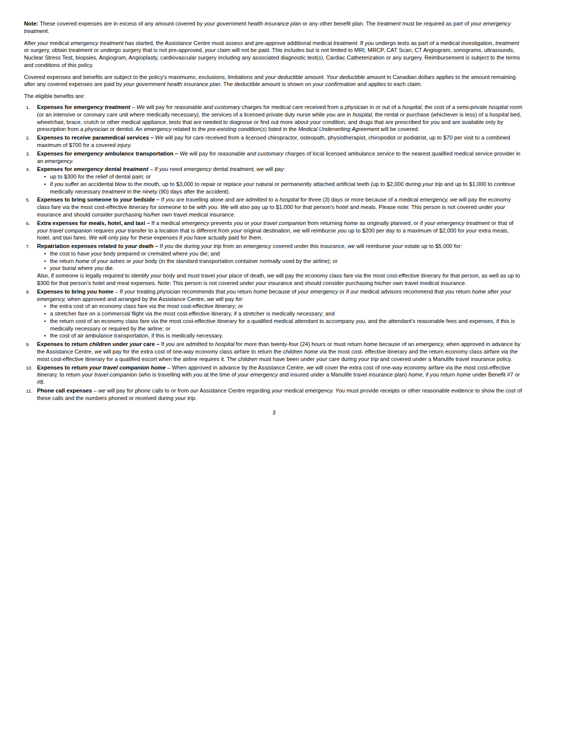Note: These covered expenses are in excess of any amount covered by your government health insurance plan or any other benefit plan. The treatment must be required as part of your emergency treatment.
After your medical emergency treatment has started, the Assistance Centre must assess and pre-approve additional medical treatment. If you undergo tests as part of a medical investigation, treatment or surgery, obtain treatment or undergo surgery that is not pre-approved, your claim will not be paid. This includes but is not limited to MRI, MRCP, CAT Scan, CT Angiogram, sonograms, ultrasounds, Nuclear Stress Test, biopsies, Angiogram, Angioplasty, cardiovascular surgery including any associated diagnostic test(s), Cardiac Catheterization or any surgery. Reimbursement is subject to the terms and conditions of this policy.
Covered expenses and benefits are subject to the policy's maximums, exclusions, limitations and your deductible amount. Your deductible amount in Canadian dollars applies to the amount remaining after any covered expenses are paid by your government health insurance plan. The deductible amount is shown on your confirmation and applies to each claim.
The eligible benefits are:
Expenses for emergency treatment – We will pay for reasonable and customary charges for medical care received from a physician in or out of a hospital, the cost of a semi-private hospital room (or an intensive or coronary care unit where medically necessary), the services of a licensed private duty nurse while you are in hospital, the rental or purchase (whichever is less) of a hospital bed, wheelchair, brace, crutch or other medical appliance, tests that are needed to diagnose or find out more about your condition, and drugs that are prescribed for you and are available only by prescription from a physician or dentist. An emergency related to the pre-existing condition(s) listed in the Medical Underwriting Agreement will be covered.
Expenses to receive paramedical services – We will pay for care received from a licensed chiropractor, osteopath, physiotherapist, chiropodist or podiatrist, up to $70 per visit to a combined maximum of $700 for a covered injury.
Expenses for emergency ambulance transportation – We will pay for reasonable and customary charges of local licensed ambulance service to the nearest qualified medical service provider in an emergency.
Expenses for emergency dental treatment – If you need emergency dental treatment, we will pay:
up to $300 for the relief of dental pain; or
if you suffer an accidental blow to the mouth, up to $3,000 to repair or replace your natural or permanently attached artificial teeth (up to $2,000 during your trip and up to $1,000 to continue medically necessary treatment in the ninety (90) days after the accident).
Expenses to bring someone to your bedside – If you are travelling alone and are admitted to a hospital for three (3) days or more because of a medical emergency, we will pay the economy class fare via the most cost-effective itinerary for someone to be with you. We will also pay up to $1,000 for that person's hotel and meals. Please note: This person is not covered under your insurance and should consider purchasing his/her own travel medical insurance.
Extra expenses for meals, hotel, and taxi – If a medical emergency prevents you or your travel companion from returning home as originally planned, or if your emergency treatment or that of your travel companion requires your transfer to a location that is different from your original destination, we will reimburse you up to $200 per day to a maximum of $2,000 for your extra meals, hotel, and taxi fares. We will only pay for these expenses if you have actually paid for them.
Repatriation expenses related to your death – If you die during your trip from an emergency covered under this insurance, we will reimburse your estate up to $5,000 for:
the cost to have your body prepared or cremated where you die; and
the return home of your ashes or your body (in the standard transportation container normally used by the airline); or
your burial where you die.
Also, if someone is legally required to identify your body and must travel your place of death, we will pay the economy class fare via the most cost-effective itinerary for that person, as well as up to $300 for that person's hotel and meal expenses. Note: This person is not covered under your insurance and should consider purchasing his/her own travel medical insurance.
Expenses to bring you home – If your treating physician recommends that you return home because of your emergency or if our medical advisors recommend that you return home after your emergency, when approved and arranged by the Assistance Centre, we will pay for:
the extra cost of an economy class fare via the most cost-effective itinerary; or
a stretcher fare on a commercial flight via the most cost-effective itinerary, if a stretcher is medically necessary; and
the return cost of an economy class fare via the most cost-effective itinerary for a qualified medical attendant to accompany you, and the attendant's reasonable fees and expenses, if this is medically necessary or required by the airline; or
the cost of air ambulance transportation, if this is medically necessary.
Expenses to return children under your care – If you are admitted to hospital for more than twenty-four (24) hours or must return home because of an emergency, when approved in advance by the Assistance Centre, we will pay for the extra cost of one-way economy class airfare to return the children home via the most cost- effective itinerary and the return economy class airfare via the most cost-effective itinerary for a qualified escort when the airline requires it. The children must have been under your care during your trip and covered under a Manulife travel insurance policy.
Expenses to return your travel companion home – When approved in advance by the Assistance Centre, we will cover the extra cost of one-way economy airfare via the most cost-effective itinerary, to return your travel companion (who is travelling with you at the time of your emergency and insured under a Manulife travel insurance plan) home, if you return home under Benefit #7 or #8.
Phone call expenses – we will pay for phone calls to or from our Assistance Centre regarding your medical emergency. You must provide receipts or other reasonable evidence to show the cost of these calls and the numbers phoned or received during your trip.
3